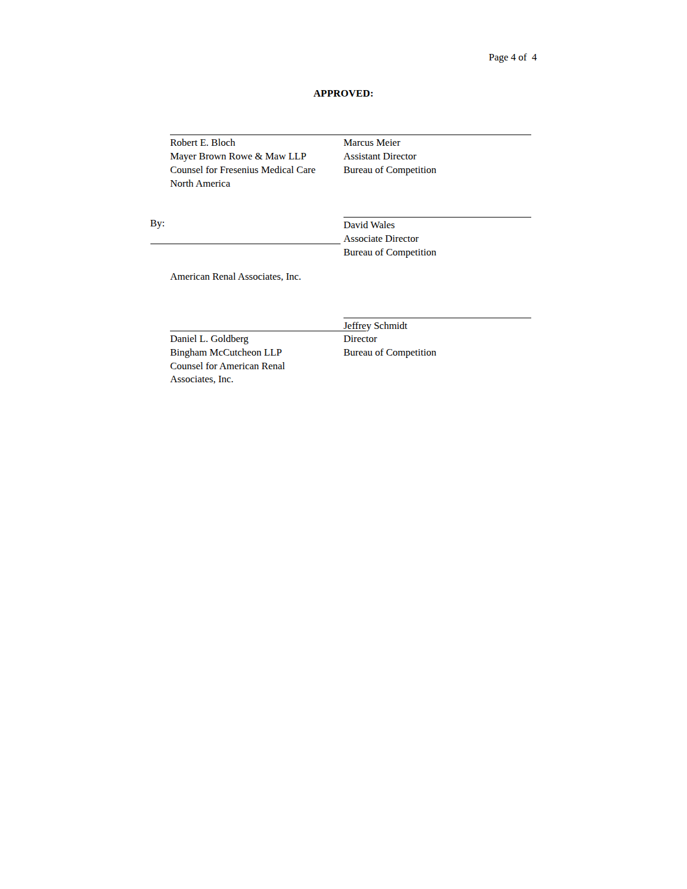Page 4 of 4
APPROVED:
| Robert E. Bloch Mayer Brown Rowe & Maw LLP Counsel for Fresenius Medical Care North America | Marcus Meier Assistant Director Bureau of Competition |
| By: American Renal Associates, Inc. | David Wales Associate Director Bureau of Competition |
| Daniel L. Goldberg Bingham McCutcheon LLP Counsel for American Renal Associates, Inc. | Jeffrey Schmidt Director Bureau of Competition |